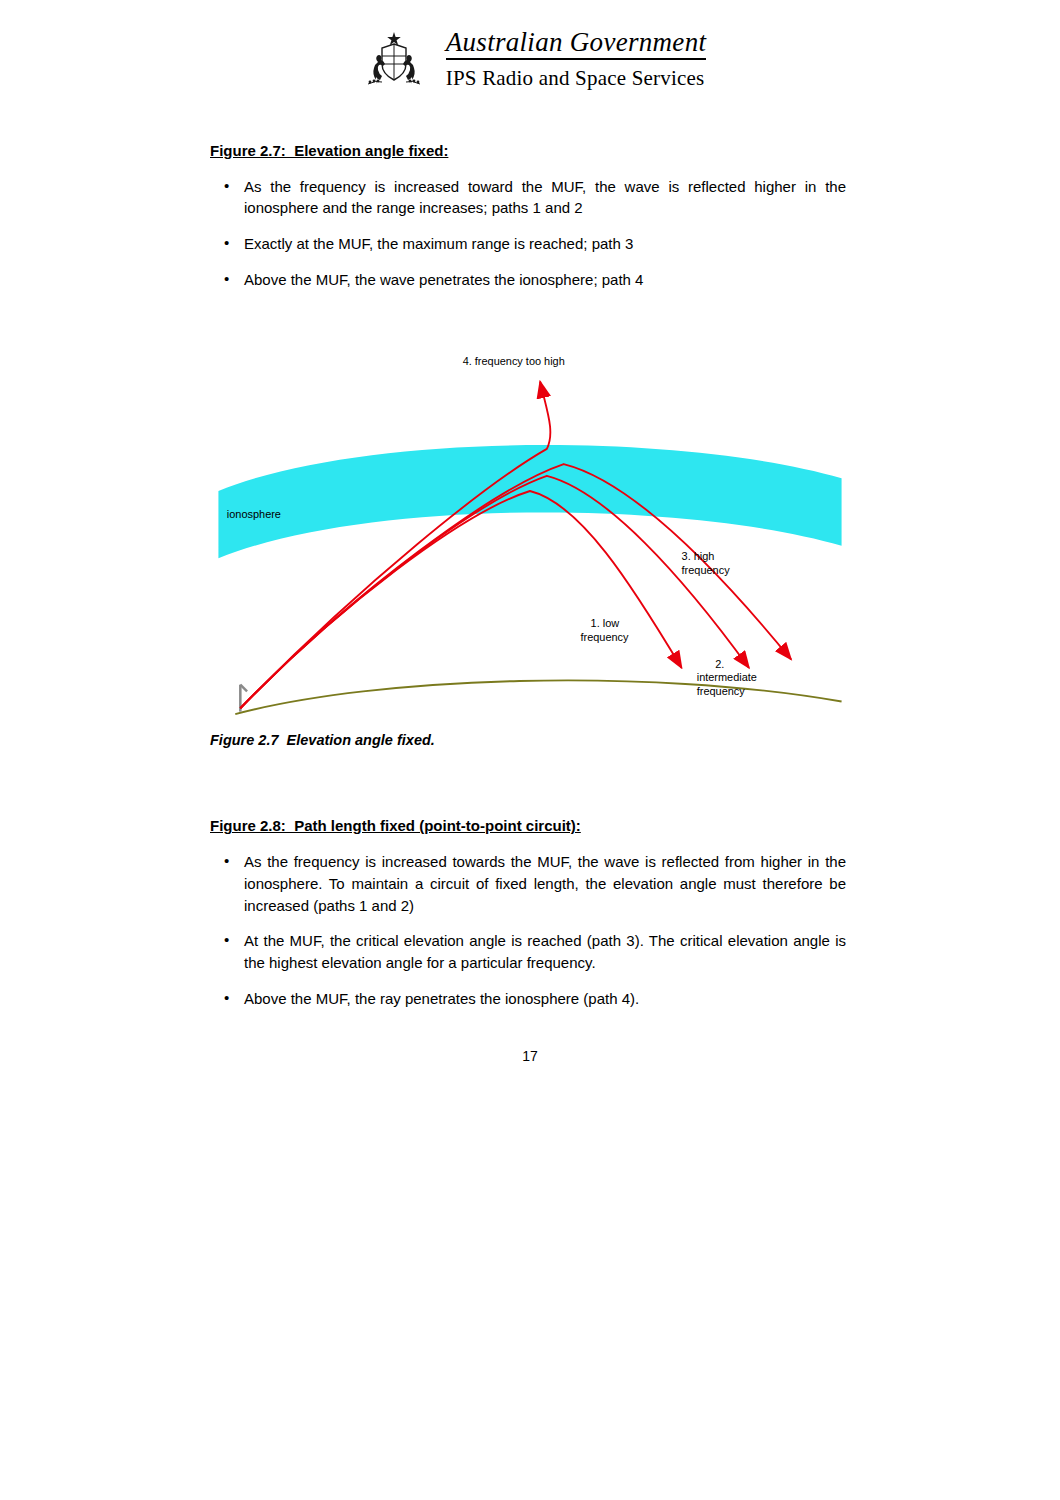Australian Government
IPS Radio and Space Services
Figure 2.7: Elevation angle fixed:
As the frequency is increased toward the MUF, the wave is reflected higher in the ionosphere and the range increases; paths 1 and 2
Exactly at the MUF, the maximum range is reached; path 3
Above the MUF, the wave penetrates the ionosphere; path 4
4. frequency too high ionosphere 3. high frequency 1. low frequency 2. intermediate frequency
Figure 2.7 Elevation angle fixed.
Figure 2.8: Path length fixed (point-to-point circuit):
As the frequency is increased towards the MUF, the wave is reflected from higher in the ionosphere. To maintain a circuit of fixed length, the elevation angle must therefore be increased (paths 1 and 2)
At the MUF, the critical elevation angle is reached (path 3). The critical elevation angle is the highest elevation angle for a particular frequency.
Above the MUF, the ray penetrates the ionosphere (path 4).
17